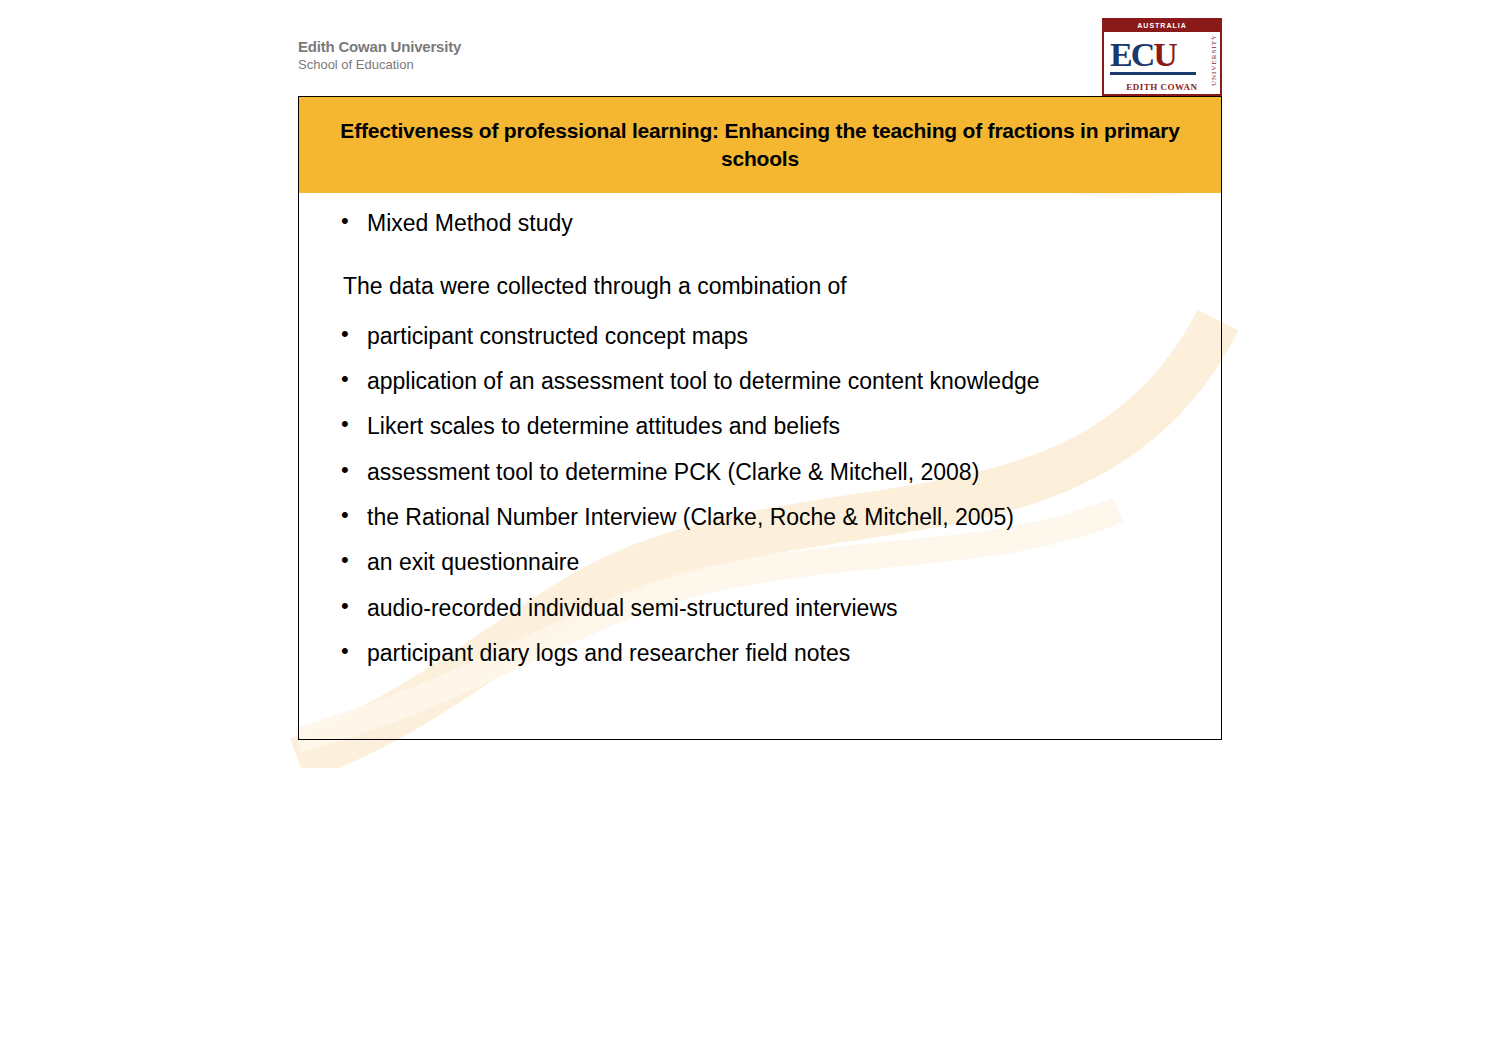Edith Cowan University
School of Education
AUSTRALIA
ECU
UNIVERSITY
EDITH COWAN
Effectiveness of professional learning: Enhancing the teaching of fractions in primary schools
Mixed Method study
The data were collected through a combination of
participant constructed concept maps
application of an assessment tool to determine content knowledge
Likert scales to determine attitudes and beliefs
assessment tool to determine PCK (Clarke & Mitchell, 2008)
the Rational Number Interview (Clarke, Roche & Mitchell, 2005)
an exit questionnaire
audio-recorded individual semi-structured interviews
participant diary logs and researcher field notes